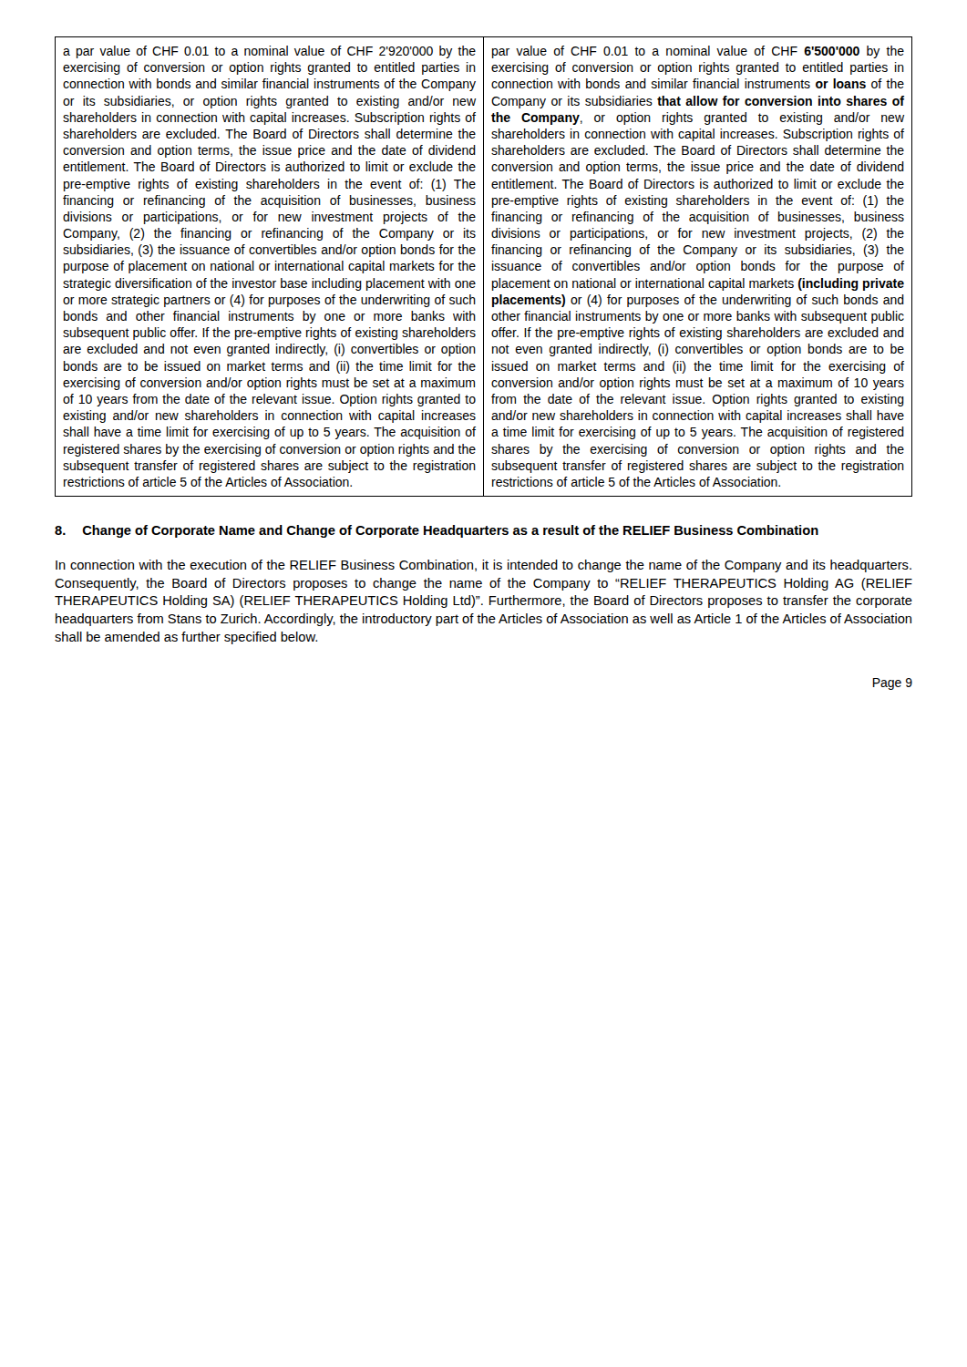| a par value of CHF 0.01 to a nominal value of CHF 2'920'000 by the exercising of conversion or option rights granted to entitled parties in connection with bonds and similar financial instruments of the Company or its subsidiaries, or option rights granted to existing and/or new shareholders in connection with capital increases. Subscription rights of shareholders are excluded. The Board of Directors shall determine the conversion and option terms, the issue price and the date of dividend entitlement. The Board of Directors is authorized to limit or exclude the pre-emptive rights of existing shareholders in the event of: (1) The financing or refinancing of the acquisition of businesses, business divisions or participations, or for new investment projects of the Company, (2) the financing or refinancing of the Company or its subsidiaries, (3) the issuance of convertibles and/or option bonds for the purpose of placement on national or international capital markets for the strategic diversification of the investor base including placement with one or more strategic partners or (4) for purposes of the underwriting of such bonds and other financial instruments by one or more banks with subsequent public offer. If the pre-emptive rights of existing shareholders are excluded and not even granted indirectly, (i) convertibles or option bonds are to be issued on market terms and (ii) the time limit for the exercising of conversion and/or option rights must be set at a maximum of 10 years from the date of the relevant issue. Option rights granted to existing and/or new shareholders in connection with capital increases shall have a time limit for exercising of up to 5 years. The acquisition of registered shares by the exercising of conversion or option rights and the subsequent transfer of registered shares are subject to the registration restrictions of article 5 of the Articles of Association. | par value of CHF 0.01 to a nominal value of CHF 6'500'000 by the exercising of conversion or option rights granted to entitled parties in connection with bonds and similar financial instruments or loans of the Company or its subsidiaries that allow for conversion into shares of the Company , or option rights granted to existing and/or new shareholders in connection with capital increases. Subscription rights of shareholders are excluded. The Board of Directors shall determine the conversion and option terms, the issue price and the date of dividend entitlement. The Board of Directors is authorized to limit or exclude the pre-emptive rights of existing shareholders in the event of: (1) the financing or refinancing of the acquisition of businesses, business divisions or participations, or for new investment projects, (2) the financing or refinancing of the Company or its subsidiaries, (3) the issuance of convertibles and/or option bonds for the purpose of placement on national or international capital markets (including private placements) or (4) for purposes of the underwriting of such bonds and other financial instruments by one or more banks with subsequent public offer. If the pre-emptive rights of existing shareholders are excluded and not even granted indirectly, (i) convertibles or option bonds are to be issued on market terms and (ii) the time limit for the exercising of conversion and/or option rights must be set at a maximum of 10 years from the date of the relevant issue. Option rights granted to existing and/or new shareholders in connection with capital increases shall have a time limit for exercising of up to 5 years. The acquisition of registered shares by the exercising of conversion or option rights and the subsequent transfer of registered shares are subject to the registration restrictions of article 5 of the Articles of Association. |
8.
Change of Corporate Name and Change of Corporate Headquarters as a result of the RELIEF Business Combination
In connection with the execution of the RELIEF Business Combination, it is intended to change the name of the Company and its headquarters. Consequently, the Board of Directors proposes to change the name of the Company to “RELIEF THERAPEUTICS Holding AG (RELIEF THERAPEUTICS Holding SA) (RELIEF THERAPEUTICS Holding Ltd)”. Furthermore, the Board of Directors proposes to transfer the corporate headquarters from Stans to Zurich. Accordingly, the introductory part of the Articles of Association as well as Article 1 of the Articles of Association shall be amended as further specified below.
Page 9